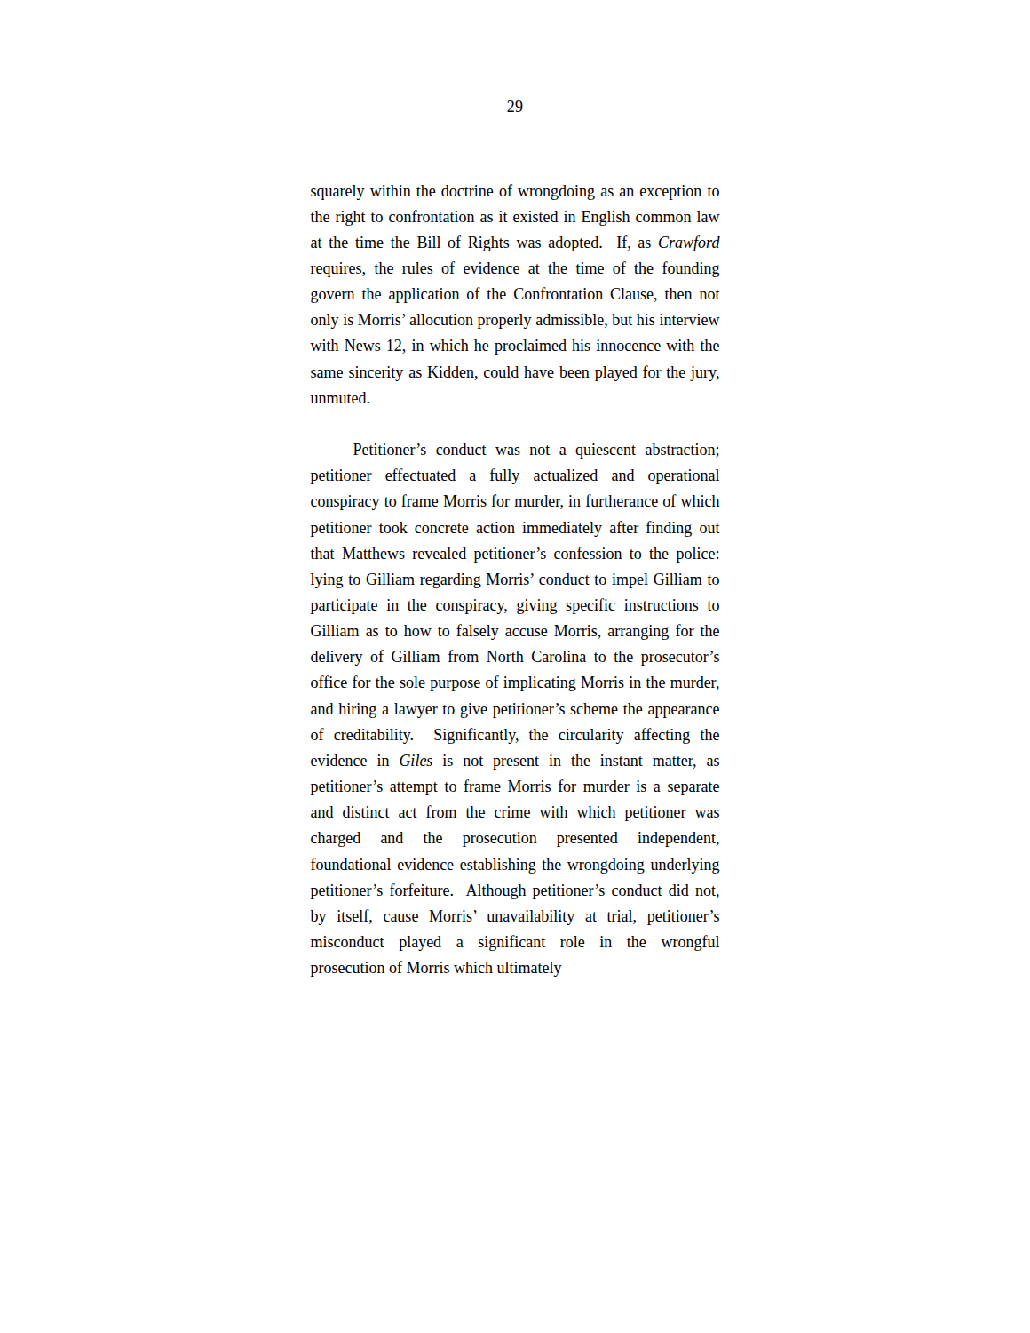29
squarely within the doctrine of wrongdoing as an exception to the right to confrontation as it existed in English common law at the time the Bill of Rights was adopted. If, as Crawford requires, the rules of evidence at the time of the founding govern the application of the Confrontation Clause, then not only is Morris’ allocution properly admissible, but his interview with News 12, in which he proclaimed his innocence with the same sincerity as Kidden, could have been played for the jury, unmuted.
Petitioner’s conduct was not a quiescent abstraction; petitioner effectuated a fully actualized and operational conspiracy to frame Morris for murder, in furtherance of which petitioner took concrete action immediately after finding out that Matthews revealed petitioner’s confession to the police: lying to Gilliam regarding Morris’ conduct to impel Gilliam to participate in the conspiracy, giving specific instructions to Gilliam as to how to falsely accuse Morris, arranging for the delivery of Gilliam from North Carolina to the prosecutor’s office for the sole purpose of implicating Morris in the murder, and hiring a lawyer to give petitioner’s scheme the appearance of creditability. Significantly, the circularity affecting the evidence in Giles is not present in the instant matter, as petitioner’s attempt to frame Morris for murder is a separate and distinct act from the crime with which petitioner was charged and the prosecution presented independent, foundational evidence establishing the wrongdoing underlying petitioner’s forfeiture. Although petitioner’s conduct did not, by itself, cause Morris’ unavailability at trial, petitioner’s misconduct played a significant role in the wrongful prosecution of Morris which ultimately